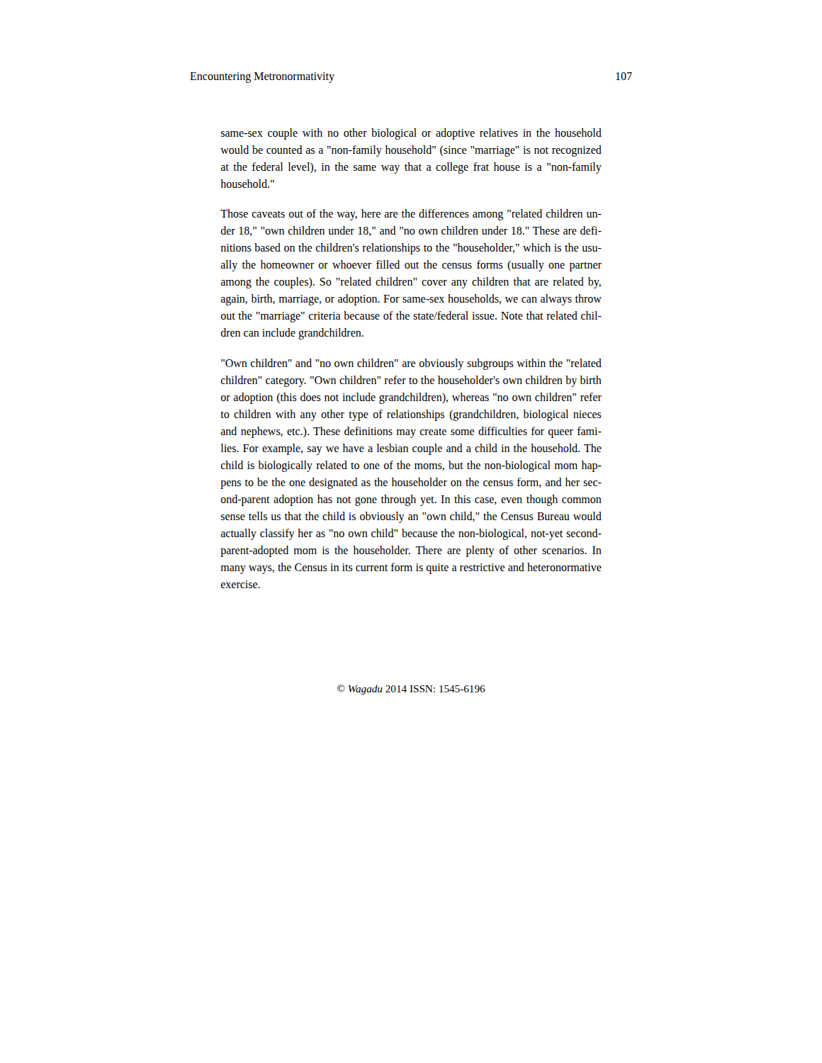Encountering Metronormativity 107
same-sex couple with no other biological or adoptive relatives in the household would be counted as a "non-family household" (since "marriage" is not recognized at the federal level), in the same way that a college frat house is a "non-family household."
Those caveats out of the way, here are the differences among "related children under 18," "own children under 18," and "no own children under 18." These are definitions based on the children's relationships to the "householder," which is the usually the homeowner or whoever filled out the census forms (usually one partner among the couples). So "related children" cover any children that are related by, again, birth, marriage, or adoption. For same-sex households, we can always throw out the "marriage" criteria because of the state/federal issue. Note that related children can include grandchildren.
"Own children" and "no own children" are obviously subgroups within the "related children" category. "Own children" refer to the householder's own children by birth or adoption (this does not include grandchildren), whereas "no own children" refer to children with any other type of relationships (grandchildren, biological nieces and nephews, etc.). These definitions may create some difficulties for queer families. For example, say we have a lesbian couple and a child in the household. The child is biologically related to one of the moms, but the non-biological mom happens to be the one designated as the householder on the census form, and her second-parent adoption has not gone through yet. In this case, even though common sense tells us that the child is obviously an "own child," the Census Bureau would actually classify her as "no own child" because the non-biological, not-yet second-parent-adopted mom is the householder. There are plenty of other scenarios. In many ways, the Census in its current form is quite a restrictive and heteronormative exercise.
© Wagadu 2014 ISSN: 1545-6196